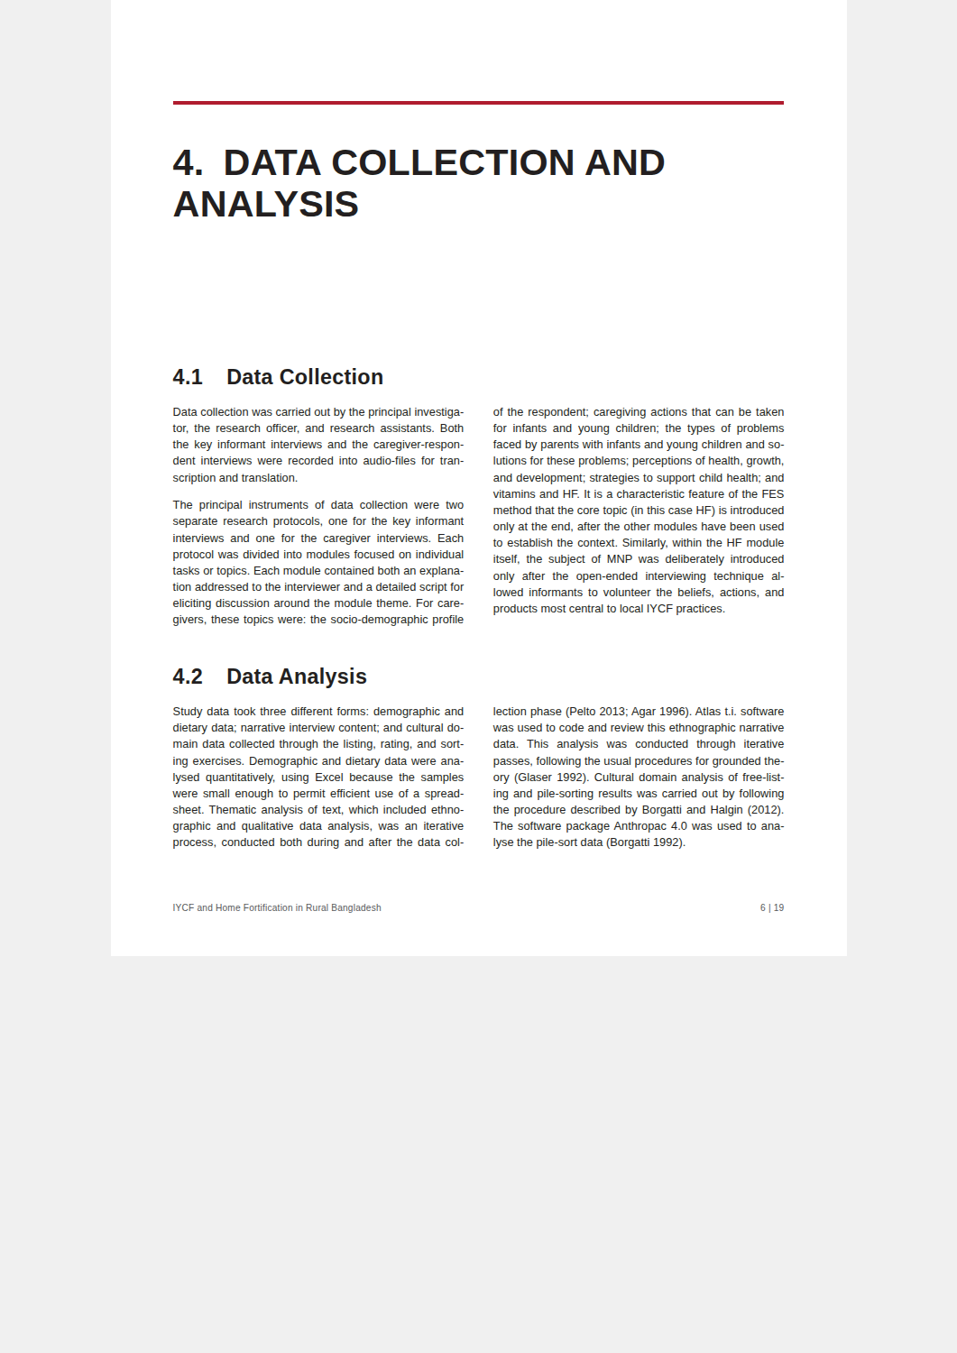4. DATA COLLECTION AND ANALYSIS
4.1 Data Collection
Data collection was carried out by the principal investigator, the research officer, and research assistants. Both the key informant interviews and the caregiver-respondent interviews were recorded into audio-files for transcription and translation.
The principal instruments of data collection were two separate research protocols, one for the key informant interviews and one for the caregiver interviews. Each protocol was divided into modules focused on individual tasks or topics. Each module contained both an explanation addressed to the interviewer and a detailed script for eliciting discussion around the module theme. For caregivers, these topics were: the socio-demographic profile of the respondent; caregiving actions that can be taken for infants and young children; the types of problems faced by parents with infants and young children and solutions for these problems; perceptions of health, growth, and development; strategies to support child health; and vitamins and HF. It is a characteristic feature of the FES method that the core topic (in this case HF) is introduced only at the end, after the other modules have been used to establish the context. Similarly, within the HF module itself, the subject of MNP was deliberately introduced only after the open-ended interviewing technique allowed informants to volunteer the beliefs, actions, and products most central to local IYCF practices.
4.2 Data Analysis
Study data took three different forms: demographic and dietary data; narrative interview content; and cultural domain data collected through the listing, rating, and sorting exercises. Demographic and dietary data were analysed quantitatively, using Excel because the samples were small enough to permit efficient use of a spread-sheet. Thematic analysis of text, which included ethnographic and qualitative data analysis, was an iterative process, conducted both during and after the data collection phase (Pelto 2013; Agar 1996). Atlas t.i. software was used to code and review this ethnographic narrative data. This analysis was conducted through iterative passes, following the usual procedures for grounded theory (Glaser 1992). Cultural domain analysis of free-listing and pile-sorting results was carried out by following the procedure described by Borgatti and Halgin (2012). The software package Anthropac 4.0 was used to analyse the pile-sort data (Borgatti 1992).
IYCF and Home Fortification in Rural Bangladesh
6 | 19